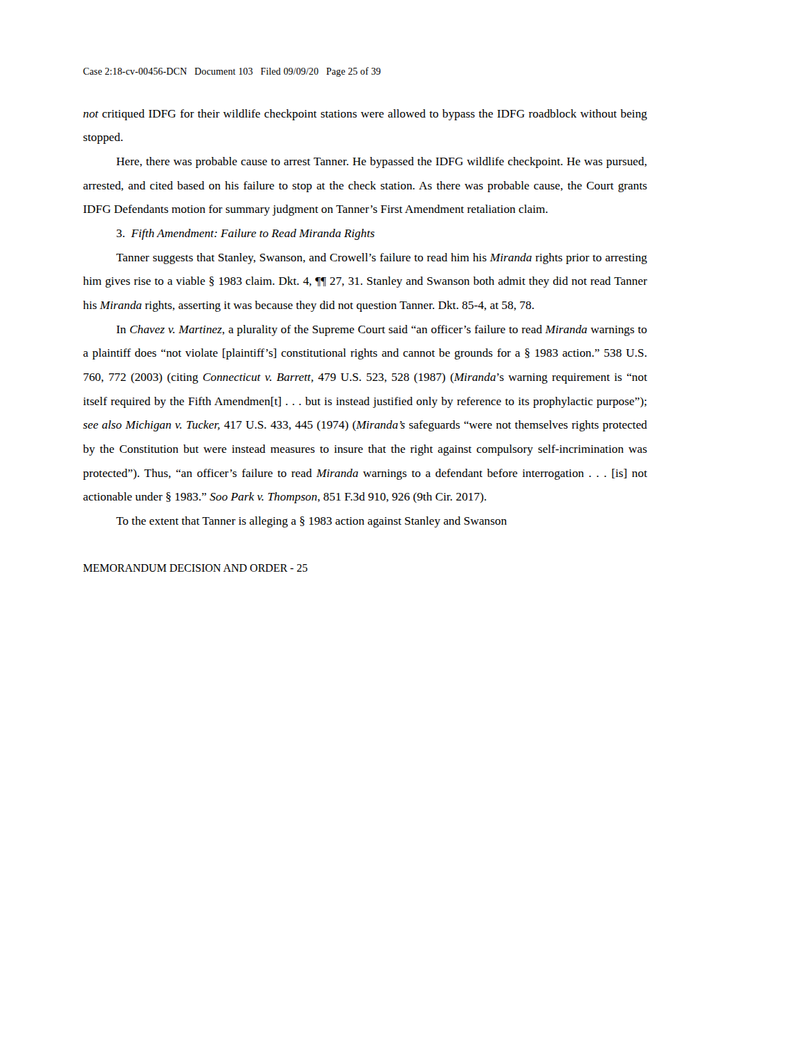Case 2:18-cv-00456-DCN Document 103 Filed 09/09/20 Page 25 of 39
not critiqued IDFG for their wildlife checkpoint stations were allowed to bypass the IDFG roadblock without being stopped.
Here, there was probable cause to arrest Tanner. He bypassed the IDFG wildlife checkpoint. He was pursued, arrested, and cited based on his failure to stop at the check station. As there was probable cause, the Court grants IDFG Defendants motion for summary judgment on Tanner’s First Amendment retaliation claim.
3. Fifth Amendment: Failure to Read Miranda Rights
Tanner suggests that Stanley, Swanson, and Crowell’s failure to read him his Miranda rights prior to arresting him gives rise to a viable § 1983 claim. Dkt. 4, ¶¶ 27, 31. Stanley and Swanson both admit they did not read Tanner his Miranda rights, asserting it was because they did not question Tanner. Dkt. 85-4, at 58, 78.
In Chavez v. Martinez, a plurality of the Supreme Court said “an officer’s failure to read Miranda warnings to a plaintiff does “not violate [plaintiff’s] constitutional rights and cannot be grounds for a § 1983 action.” 538 U.S. 760, 772 (2003) (citing Connecticut v. Barrett, 479 U.S. 523, 528 (1987) (Miranda’s warning requirement is “not itself required by the Fifth Amendmen[t] . . . but is instead justified only by reference to its prophylactic purpose”); see also Michigan v. Tucker, 417 U.S. 433, 445 (1974) (Miranda’s safeguards “were not themselves rights protected by the Constitution but were instead measures to insure that the right against compulsory self-incrimination was protected”). Thus, “an officer’s failure to read Miranda warnings to a defendant before interrogation . . . [is] not actionable under § 1983.” Soo Park v. Thompson, 851 F.3d 910, 926 (9th Cir. 2017).
To the extent that Tanner is alleging a § 1983 action against Stanley and Swanson
MEMORANDUM DECISION AND ORDER - 25